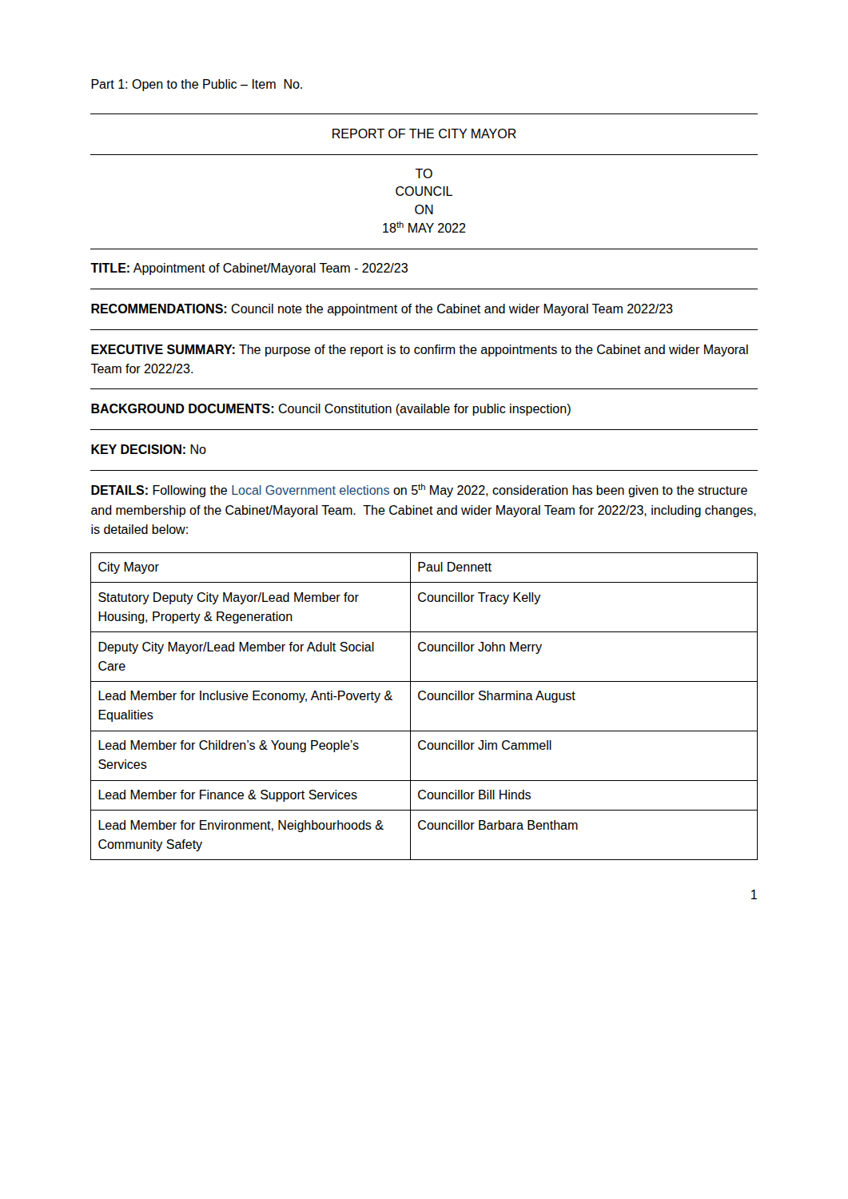Part 1: Open to the Public – Item No.
REPORT OF THE CITY MAYOR
TO
COUNCIL
ON
18th MAY 2022
TITLE: Appointment of Cabinet/Mayoral Team - 2022/23
RECOMMENDATIONS: Council note the appointment of the Cabinet and wider Mayoral Team 2022/23
EXECUTIVE SUMMARY: The purpose of the report is to confirm the appointments to the Cabinet and wider Mayoral Team for 2022/23.
BACKGROUND DOCUMENTS: Council Constitution (available for public inspection)
KEY DECISION: No
DETAILS: Following the Local Government elections on 5th May 2022, consideration has been given to the structure and membership of the Cabinet/Mayoral Team. The Cabinet and wider Mayoral Team for 2022/23, including changes, is detailed below:
| City Mayor | Paul Dennett |
| Statutory Deputy City Mayor/Lead Member for Housing, Property & Regeneration | Councillor Tracy Kelly |
| Deputy City Mayor/Lead Member for Adult Social Care | Councillor John Merry |
| Lead Member for Inclusive Economy, Anti-Poverty & Equalities | Councillor Sharmina August |
| Lead Member for Children’s & Young People’s Services | Councillor Jim Cammell |
| Lead Member for Finance & Support Services | Councillor Bill Hinds |
| Lead Member for Environment, Neighbourhoods & Community Safety | Councillor Barbara Bentham |
1